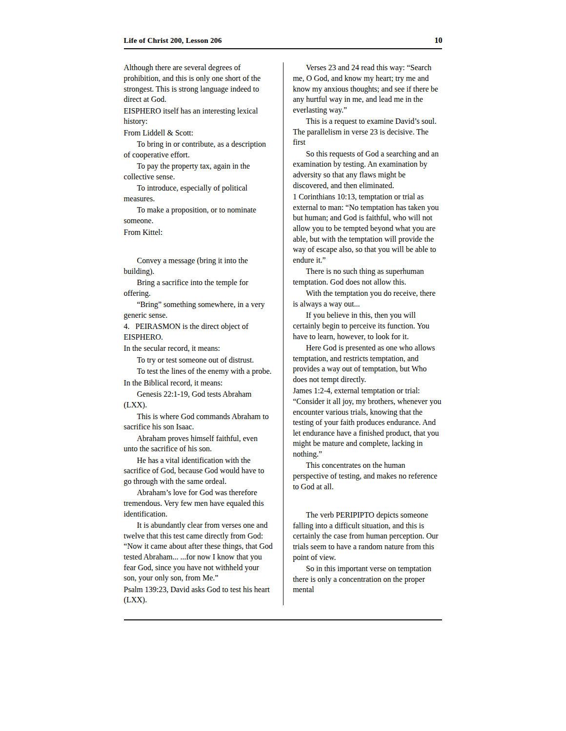Life of Christ 200, Lesson 206 10
Although there are several degrees of prohibition, and this is only one short of the strongest. This is strong language indeed to direct at God.
EISPHERO itself has an interesting lexical history:
From Liddell & Scott:
To bring in or contribute, as a description of cooperative effort.
To pay the property tax, again in the collective sense.
To introduce, especially of political measures.
To make a proposition, or to nominate someone.
From Kittel:
Convey a message (bring it into the building).
Bring a sacrifice into the temple for offering.
“Bring” something somewhere, in a very generic sense.
4. PEIRASMON is the direct object of EISPHERO.
In the secular record, it means:
To try or test someone out of distrust.
To test the lines of the enemy with a probe.
In the Biblical record, it means:
Genesis 22:1-19, God tests Abraham (LXX).
This is where God commands Abraham to sacrifice his son Isaac.
Abraham proves himself faithful, even unto the sacrifice of his son.
He has a vital identification with the sacrifice of God, because God would have to go through with the same ordeal.
Abraham’s love for God was therefore tremendous. Very few men have equaled this identification.
It is abundantly clear from verses one and twelve that this test came directly from God: “Now it came about after these things, that God tested Abraham... ...for now I know that you fear God, since you have not withheld your son, your only son, from Me.”
Psalm 139:23, David asks God to test his heart (LXX).
Verses 23 and 24 read this way: “Search me, O God, and know my heart; try me and know my anxious thoughts; and see if there be any hurtful way in me, and lead me in the everlasting way.”
This is a request to examine David’s soul. The parallelism in verse 23 is decisive. The first
So this requests of God a searching and an examination by testing. An examination by adversity so that any flaws might be discovered, and then eliminated.
1 Corinthians 10:13, temptation or trial as external to man: “No temptation has taken you but human; and God is faithful, who will not allow you to be tempted beyond what you are able, but with the temptation will provide the way of escape also, so that you will be able to endure it.”
There is no such thing as superhuman temptation. God does not allow this.
With the temptation you do receive, there is always a way out...
If you believe in this, then you will certainly begin to perceive its function. You have to learn, however, to look for it.
Here God is presented as one who allows temptation, and restricts temptation, and provides a way out of temptation, but Who does not tempt directly.
James 1:2-4, external temptation or trial: “Consider it all joy, my brothers, whenever you encounter various trials, knowing that the testing of your faith produces endurance. And let endurance have a finished product, that you might be mature and complete, lacking in nothing.”
This concentrates on the human perspective of testing, and makes no reference to God at all.
The verb PERIPIPTO depicts someone falling into a difficult situation, and this is certainly the case from human perception. Our trials seem to have a random nature from this point of view.
So in this important verse on temptation there is only a concentration on the proper mental